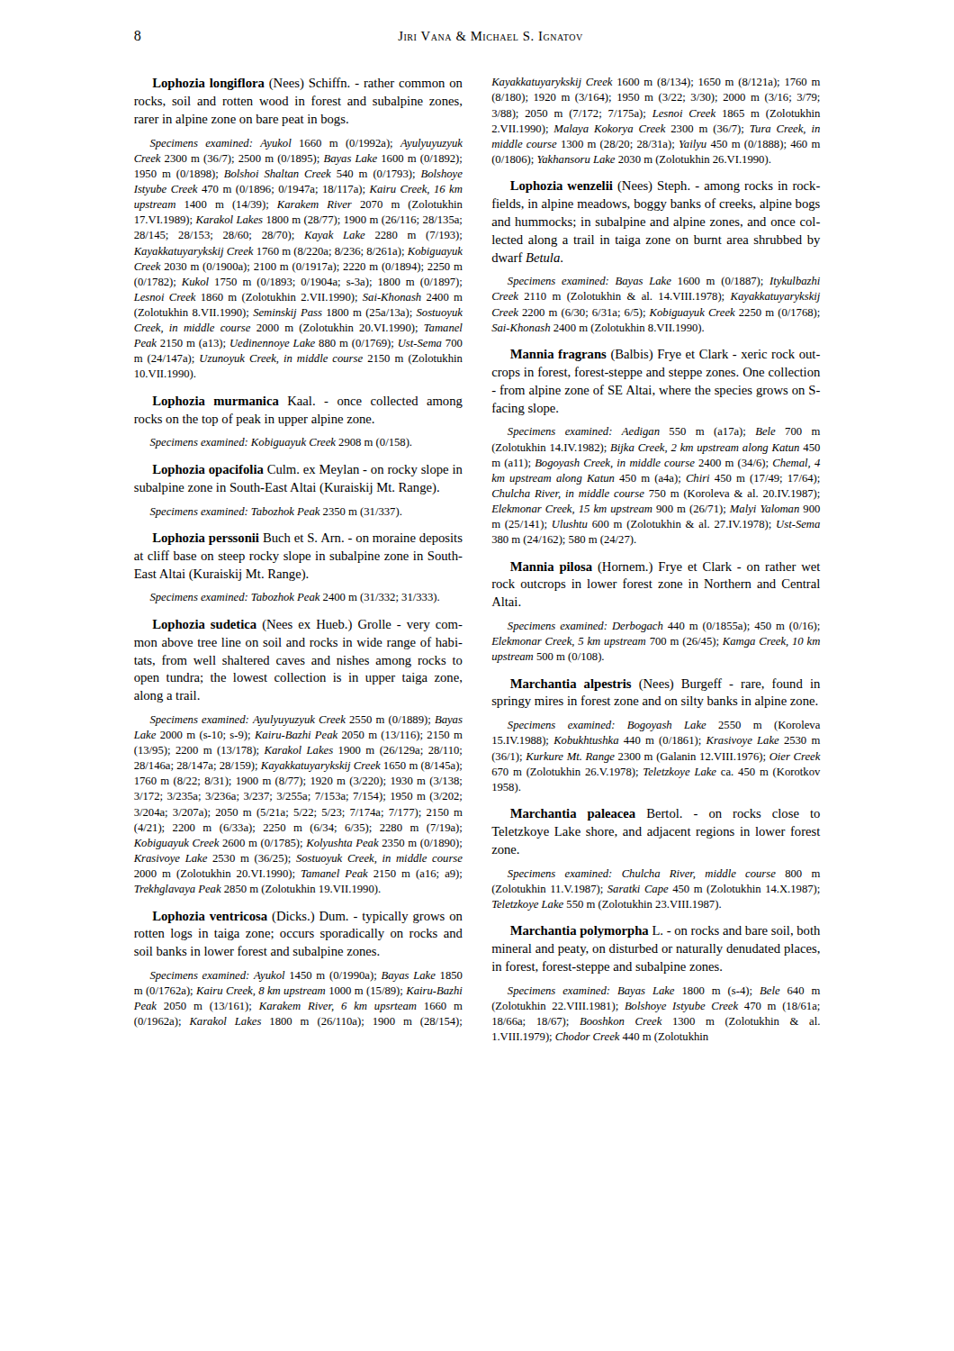8 Jiri Vana & Michael S. Ignatov
Lophozia longiflora (Nees) Schiffn. - rather common on rocks, soil and rotten wood in forest and subalpine zones, rarer in alpine zone on bare peat in bogs.
Specimens examined: Ayukol 1660 m (0/1992a); Ayulyuyuzyuk Creek 2300 m (36/7); 2500 m (0/1895); Bayas Lake 1600 m (0/1892); 1950 m (0/1898); Bolshoi Shaltan Creek 540 m (0/1793); Bolshoye Istyube Creek 470 m (0/1896; 0/1947a; 18/117a); Kairu Creek, 16 km upstream 1400 m (14/39); Karakem River 2070 m (Zolotukhin 17.VI.1989); Karakol Lakes 1800 m (28/77); 1900 m (26/116; 28/135a; 28/145; 28/153; 28/60; 28/70); Kayak Lake 2280 m (7/193); Kayakkatuyarykskij Creek 1760 m (8/220a; 8/236; 8/261a); Kobiguayuk Creek 2030 m (0/1900a); 2100 m (0/1917a); 2220 m (0/1894); 2250 m (0/1782); Kukol 1750 m (0/1893; 0/1904a; s-3a); 1800 m (0/1897); Lesnoi Creek 1860 m (Zolotukhin 2.VII.1990); Sai-Khonash 2400 m (Zolotukhin 8.VII.1990); Seminskij Pass 1800 m (25a/13a); Sostuoyuk Creek, in middle course 2000 m (Zolotukhin 20.VI.1990); Tamanel Peak 2150 m (a13); Uedinennoye Lake 880 m (0/1769); Ust-Sema 700 m (24/147a); Uzunoyuk Creek, in middle course 2150 m (Zolotukhin 10.VII.1990).
Lophozia murmanica Kaal. - once collected among rocks on the top of peak in upper alpine zone.
Specimens examined: Kobiguayuk Creek 2908 m (0/158).
Lophozia opacifolia Culm. ex Meylan - on rocky slope in subalpine zone in South-East Altai (Kuraiskij Mt. Range).
Specimens examined: Tabozhok Peak 2350 m (31/337).
Lophozia perssonii Buch et S. Arn. - on moraine deposits at cliff base on steep rocky slope in subalpine zone in South-East Altai (Kuraiskij Mt. Range).
Specimens examined: Tabozhok Peak 2400 m (31/332; 31/333).
Lophozia sudetica (Nees ex Hueb.) Grolle - very common above tree line on soil and rocks in wide range of habitats, from well shaltered caves and nishes among rocks to open tundra; the lowest collection is in upper taiga zone, along a trail.
Specimens examined: Ayulyuyuzyuk Creek 2550 m (0/1889); Bayas Lake 2000 m (s-10; s-9); Kairu-Bazhi Peak 2050 m (13/116); 2150 m (13/95); 2200 m (13/178); Karakol Lakes 1900 m (26/129a; 28/110; 28/146a; 28/147a; 28/159); Kayakkatuyarykskij Creek 1650 m (8/145a); 1760 m (8/22; 8/31); 1900 m (8/77); 1920 m (3/220); 1930 m (3/138; 3/172; 3/235a; 3/236a; 3/237; 3/255a; 7/153a; 7/154); 1950 m (3/202; 3/204a; 3/207a); 2050 m (5/21a; 5/22; 5/23; 7/174a; 7/177); 2150 m (4/21); 2200 m (6/33a); 2250 m (6/34; 6/35); 2280 m (7/19a); Kobiguayuk Creek 2600 m (0/1785); Kolyushta Peak 2350 m (0/1890); Krasivoye Lake 2530 m (36/25); Sostuoyuk Creek, in middle course 2000 m (Zolotukhin 20.VI.1990); Tamanel Peak 2150 m (a16; a9); Trekhglavaya Peak 2850 m (Zolotukhin 19.VII.1990).
Lophozia ventricosa (Dicks.) Dum. - typically grows on rotten logs in taiga zone; occurs sporadically on rocks and soil banks in lower forest and subalpine zones.
Specimens examined: Ayukol 1450 m (0/1990a); Bayas Lake 1850 m (0/1762a); Kairu Creek, 8 km upstream 1000 m (15/89); Kairu-Bazhi Peak 2050 m (13/161); Karakem River, 6 km upsrteam 1660 m (0/1962a); Karakol Lakes 1800 m (26/110a); 1900 m (28/154); Kayakkatuyarykskij Creek 1600 m (8/134); 1650 m (8/121a); 1760 m (8/180); 1920 m (3/164); 1950 m (3/22; 3/30); 2000 m (3/16; 3/79; 3/88); 2050 m (7/172; 7/175a); Lesnoi Creek 1865 m (Zolotukhin 2.VII.1990); Malaya Kokorya Creek 2300 m (36/7); Tura Creek, in middle course 1300 m (28/20; 28/31a); Yailyu 450 m (0/1888); 460 m (0/1806); Yakhansoru Lake 2030 m (Zolotukhin 26.VI.1990).
Lophozia wenzelii (Nees) Steph. - among rocks in rock-fields, in alpine meadows, boggy banks of creeks, alpine bogs and hummocks; in subalpine and alpine zones, and once collected along a trail in taiga zone on burnt area shrubbed by dwarf Betula.
Specimens examined: Bayas Lake 1600 m (0/1887); Itykulbazhi Creek 2110 m (Zolotukhin & al. 14.VIII.1978); Kayakkatuyarykskij Creek 2200 m (6/30; 6/31a; 6/5); Kobiguayuk Creek 2250 m (0/1768); Sai-Khonash 2400 m (Zolotukhin 8.VII.1990).
Mannia fragrans (Balbis) Frye et Clark - xeric rock outcrops in forest, forest-steppe and steppe zones. One collection - from alpine zone of SE Altai, where the species grows on S-facing slope.
Specimens examined: Aedigan 550 m (a17a); Bele 700 m (Zolotukhin 14.IV.1982); Bijka Creek, 2 km upstream along Katun 450 m (a11); Bogoyash Creek, in middle course 2400 m (34/6); Chemal, 4 km upstream along Katun 450 m (a4a); Chiri 450 m (17/49; 17/64); Chulcha River, in middle course 750 m (Koroleva & al. 20.IV.1987); Elekmonar Creek, 15 km upstream 900 m (26/71); Malyi Yaloman 900 m (25/141); Ulushtu 600 m (Zolotukhin & al. 27.IV.1978); Ust-Sema 380 m (24/162); 580 m (24/27).
Mannia pilosa (Hornem.) Frye et Clark - on rather wet rock outcrops in lower forest zone in Northern and Central Altai.
Specimens examined: Derbogach 440 m (0/1855a); 450 m (0/16); Elekmonar Creek, 5 km upstream 700 m (26/45); Kamga Creek, 10 km upstream 500 m (0/108).
Marchantia alpestris (Nees) Burgeff - rare, found in springy mires in forest zone and on silty banks in alpine zone.
Specimens examined: Bogoyash Lake 2550 m (Koroleva 15.IV.1988); Kobukhtushka 440 m (0/1861); Krasivoye Lake 2530 m (36/1); Kurkure Mt. Range 2300 m (Galanin 12.VIII.1976); Oier Creek 670 m (Zolotukhin 26.V.1978); Teletzkoye Lake ca. 450 m (Korotkov 1958).
Marchantia paleacea Bertol. - on rocks close to Teletzkoye Lake shore, and adjacent regions in lower forest zone.
Specimens examined: Chulcha River, middle course 800 m (Zolotukhin 11.V.1987); Saratki Cape 450 m (Zolotukhin 14.X.1987); Teletzkoye Lake 550 m (Zolotukhin 23.VIII.1987).
Marchantia polymorpha L. - on rocks and bare soil, both mineral and peaty, on disturbed or naturally denudated places, in forest, forest-steppe and subalpine zones.
Specimens examined: Bayas Lake 1800 m (s-4); Bele 640 m (Zolotukhin 22.VIII.1981); Bolshoye Istyube Creek 470 m (18/61a; 18/66a; 18/67); Booshkon Creek 1300 m (Zolotukhin & al. 1.VIII.1979); Chodor Creek 440 m (Zolotukhin